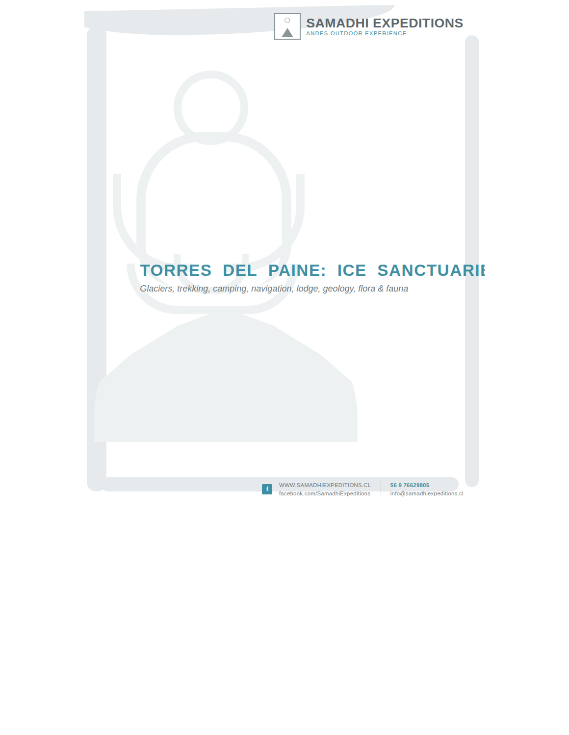SAMADHI EXPEDITIONS
Andes Outdoor Experience
TORRES DEL PAINE: ICE SANCTUARIES
Glaciers, trekking, camping, navigation, lodge, geology, flora & fauna
f
WWW.SAMADHIEXPEDITIONS.CL
facebook.com/SamadhiExpeditions
56 9 76629805
info@samadhiexpeditions.cl